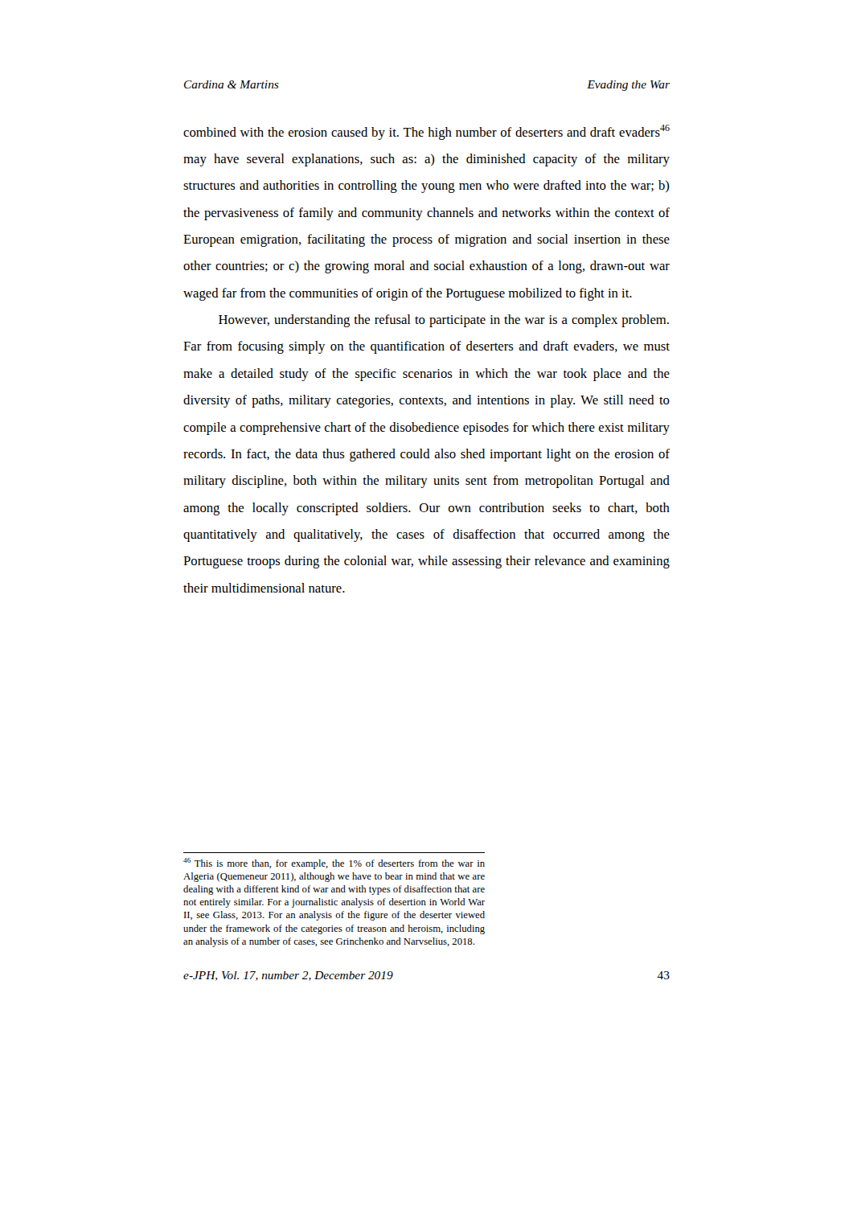Cardina & Martins Evading the War
combined with the erosion caused by it. The high number of deserters and draft evaders46 may have several explanations, such as: a) the diminished capacity of the military structures and authorities in controlling the young men who were drafted into the war; b) the pervasiveness of family and community channels and networks within the context of European emigration, facilitating the process of migration and social insertion in these other countries; or c) the growing moral and social exhaustion of a long, drawn-out war waged far from the communities of origin of the Portuguese mobilized to fight in it.
However, understanding the refusal to participate in the war is a complex problem. Far from focusing simply on the quantification of deserters and draft evaders, we must make a detailed study of the specific scenarios in which the war took place and the diversity of paths, military categories, contexts, and intentions in play. We still need to compile a comprehensive chart of the disobedience episodes for which there exist military records. In fact, the data thus gathered could also shed important light on the erosion of military discipline, both within the military units sent from metropolitan Portugal and among the locally conscripted soldiers. Our own contribution seeks to chart, both quantitatively and qualitatively, the cases of disaffection that occurred among the Portuguese troops during the colonial war, while assessing their relevance and examining their multidimensional nature.
46 This is more than, for example, the 1% of deserters from the war in Algeria (Quemeneur 2011), although we have to bear in mind that we are dealing with a different kind of war and with types of disaffection that are not entirely similar. For a journalistic analysis of desertion in World War II, see Glass, 2013. For an analysis of the figure of the deserter viewed under the framework of the categories of treason and heroism, including an analysis of a number of cases, see Grinchenko and Narvselius, 2018.
e-JPH, Vol. 17, number 2, December 2019 43